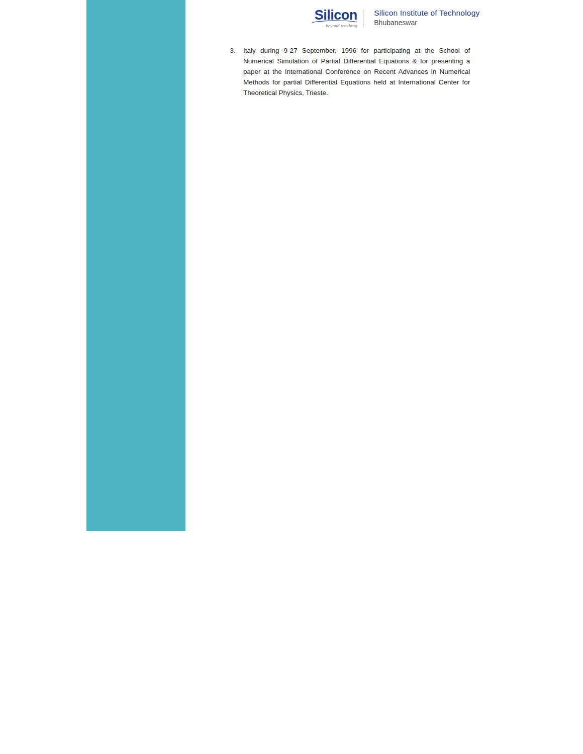Silicon
...beyond teaching
Silicon Institute of Technology
Bhubaneswar
Italy during 9-27 September, 1996 for participating at the School of Numerical Simulation of Partial Differential Equations & for presenting a paper at the International Conference on Recent Advances in Numerical Methods for partial Differential Equations held at International Center for Theoretical Physics, Trieste.